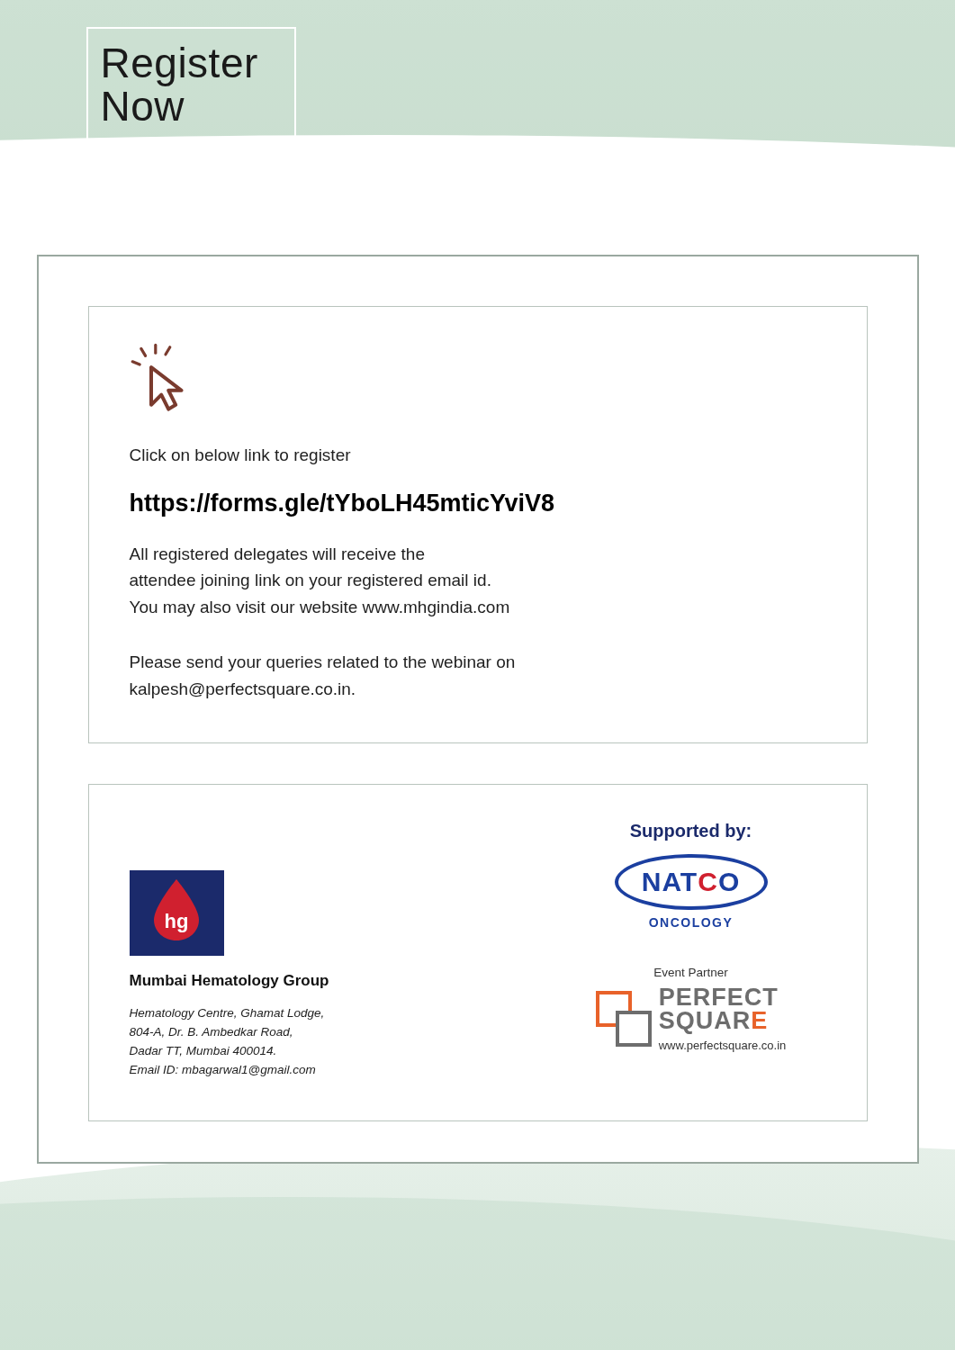Register
Now
Click on below link to register
https://forms.gle/tYboLH45mticYviV8
All registered delegates will receive the
attendee joining link on your registered email id.
You may also visit our website www.mhgindia.com
Please send your queries related to the webinar on
kalpesh@perfectsquare.co.in.
hg
Mumbai Hematology Group
Hematology Centre, Ghamat Lodge,
804-A, Dr. B. Ambedkar Road,
Dadar TT, Mumbai 400014.
Email ID: mbagarwal1@gmail.com
Supported by:
NATCO
ONCOLOGY
Event Partner
PERFECT
SQUARE
www.perfectsquare.co.in